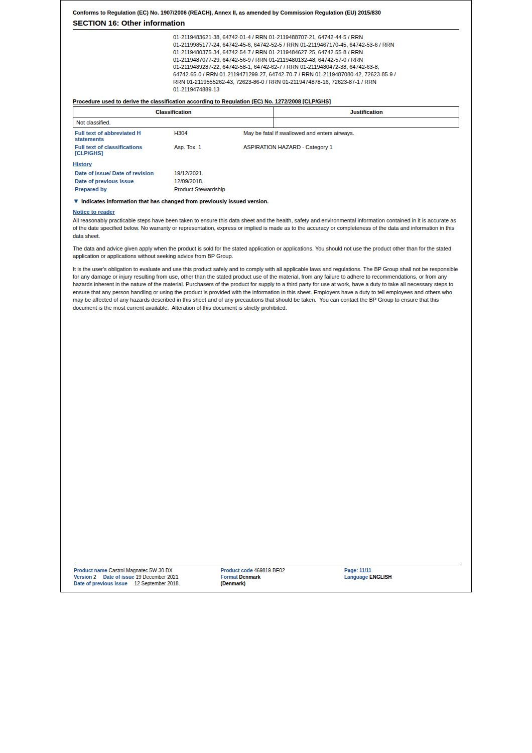Conforms to Regulation (EC) No. 1907/2006 (REACH), Annex II, as amended by Commission Regulation (EU) 2015/830
SECTION 16: Other information
01-2119483621-38, 64742-01-4 / RRN 01-2119488707-21, 64742-44-5 / RRN
01-2119985177-24, 64742-45-6, 64742-52-5 / RRN 01-2119467170-45, 64742-53-6 / RRN
01-2119480375-34, 64742-54-7 / RRN 01-2119484627-25, 64742-55-8 / RRN
01-2119487077-29, 64742-56-9 / RRN 01-2119480132-48, 64742-57-0 / RRN
01-2119489287-22, 64742-58-1, 64742-62-7 / RRN 01-2119480472-38, 64742-63-8,
64742-65-0 / RRN 01-2119471299-27, 64742-70-7 / RRN 01-2119487080-42, 72623-85-9 /
RRN 01-2119555262-43, 72623-86-0 / RRN 01-2119474878-16, 72623-87-1 / RRN
01-2119474889-13
Procedure used to derive the classification according to Regulation (EC) No. 1272/2008 [CLP/GHS]
| Classification | Justification |
| --- | --- |
| Not classified. | |
| Full text of abbreviated H statements | H304 | May be fatal if swallowed and enters airways. |
| Full text of classifications [CLP/GHS] | Asp. Tox. 1 | ASPIRATION HAZARD - Category 1 |
History
| Date of issue/ Date of revision | 19/12/2021. |
| Date of previous issue | 12/09/2018. |
| Prepared by | Product Stewardship |
▼Indicates information that has changed from previously issued version.
Notice to reader
All reasonably practicable steps have been taken to ensure this data sheet and the health, safety and environmental information contained in it is accurate as of the date specified below. No warranty or representation, express or implied is made as to the accuracy or completeness of the data and information in this data sheet.
The data and advice given apply when the product is sold for the stated application or applications. You should not use the product other than for the stated application or applications without seeking advice from BP Group.
It is the user's obligation to evaluate and use this product safely and to comply with all applicable laws and regulations. The BP Group shall not be responsible for any damage or injury resulting from use, other than the stated product use of the material, from any failure to adhere to recommendations, or from any hazards inherent in the nature of the material. Purchasers of the product for supply to a third party for use at work, have a duty to take all necessary steps to ensure that any person handling or using the product is provided with the information in this sheet. Employers have a duty to tell employees and others who may be affected of any hazards described in this sheet and of any precautions that should be taken. You can contact the BP Group to ensure that this document is the most current available. Alteration of this document is strictly prohibited.
| Product name Castrol Magnatec 5W-30 DX | Product code 469819-BE02 | Page: 11/11 |
| Version 2 Date of issue 19 December 2021 | Format Denmark | Language ENGLISH |
| Date of previous issue 12 September 2018. | (Denmark) | |